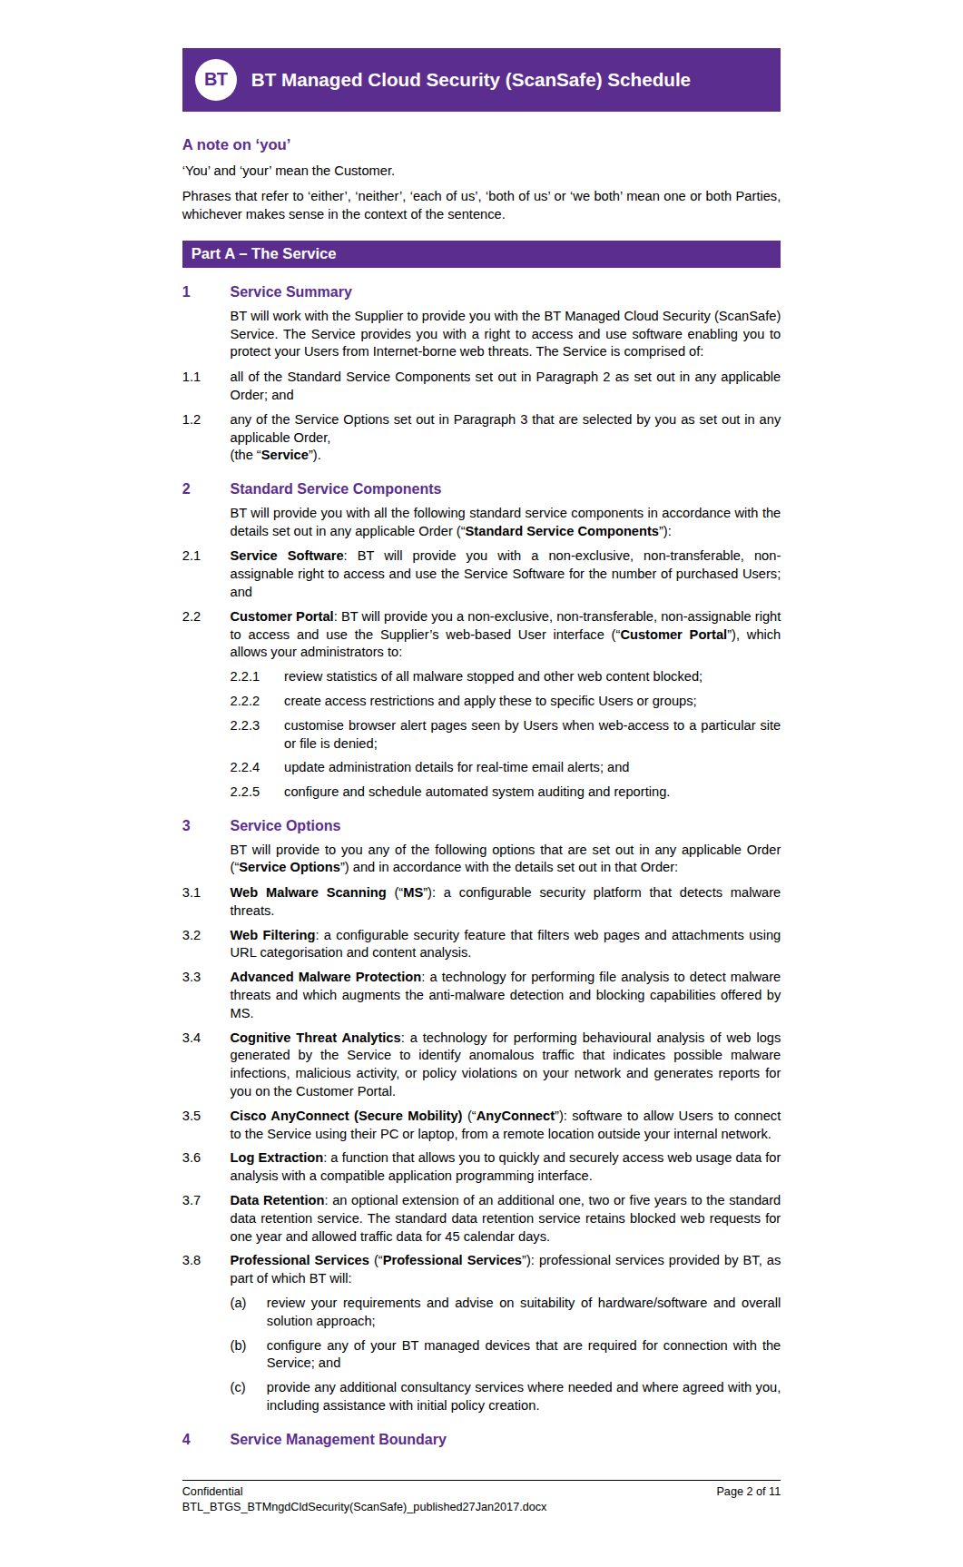BT
BT Managed Cloud Security (ScanSafe) Schedule
A note on ‘you’
‘You’ and ‘your’ mean the Customer.
Phrases that refer to ‘either’, ‘neither’, ‘each of us’, ‘both of us’ or ‘we both’ mean one or both Parties, whichever makes sense in the context of the sentence.
Part A – The Service
1
Service Summary
BT will work with the Supplier to provide you with the BT Managed Cloud Security (ScanSafe) Service. The Service provides you with a right to access and use software enabling you to protect your Users from Internet-borne web threats. The Service is comprised of:
1.1
all of the Standard Service Components set out in Paragraph 2 as set out in any applicable Order; and
1.2
any of the Service Options set out in Paragraph 3 that are selected by you as set out in any applicable Order,
(the “Service”).
2
Standard Service Components
BT will provide you with all the following standard service components in accordance with the details set out in any applicable Order (“Standard Service Components”):
2.1
Service Software: BT will provide you with a non-exclusive, non-transferable, non-assignable right to access and use the Service Software for the number of purchased Users; and
2.2
Customer Portal: BT will provide you a non-exclusive, non-transferable, non-assignable right to access and use the Supplier’s web-based User interface (“Customer Portal”), which allows your administrators to:
2.2.1
review statistics of all malware stopped and other web content blocked;
2.2.2
create access restrictions and apply these to specific Users or groups;
2.2.3
customise browser alert pages seen by Users when web-access to a particular site or file is denied;
2.2.4
update administration details for real-time email alerts; and
2.2.5
configure and schedule automated system auditing and reporting.
3
Service Options
BT will provide to you any of the following options that are set out in any applicable Order (“Service Options”) and in accordance with the details set out in that Order:
3.1
Web Malware Scanning (“MS”): a configurable security platform that detects malware threats.
3.2
Web Filtering: a configurable security feature that filters web pages and attachments using URL categorisation and content analysis.
3.3
Advanced Malware Protection: a technology for performing file analysis to detect malware threats and which augments the anti-malware detection and blocking capabilities offered by MS.
3.4
Cognitive Threat Analytics: a technology for performing behavioural analysis of web logs generated by the Service to identify anomalous traffic that indicates possible malware infections, malicious activity, or policy violations on your network and generates reports for you on the Customer Portal.
3.5
Cisco AnyConnect (Secure Mobility) (“AnyConnect”): software to allow Users to connect to the Service using their PC or laptop, from a remote location outside your internal network.
3.6
Log Extraction: a function that allows you to quickly and securely access web usage data for analysis with a compatible application programming interface.
3.7
Data Retention: an optional extension of an additional one, two or five years to the standard data retention service. The standard data retention service retains blocked web requests for one year and allowed traffic data for 45 calendar days.
3.8
Professional Services (“Professional Services”): professional services provided by BT, as part of which BT will:
(a)
review your requirements and advise on suitability of hardware/software and overall solution approach;
(b)
configure any of your BT managed devices that are required for connection with the Service; and
(c)
provide any additional consultancy services where needed and where agreed with you, including assistance with initial policy creation.
4
Service Management Boundary
Confidential
BTL_BTGS_BTMngdCldSecurity(ScanSafe)_published27Jan2017.docx
Page 2 of 11